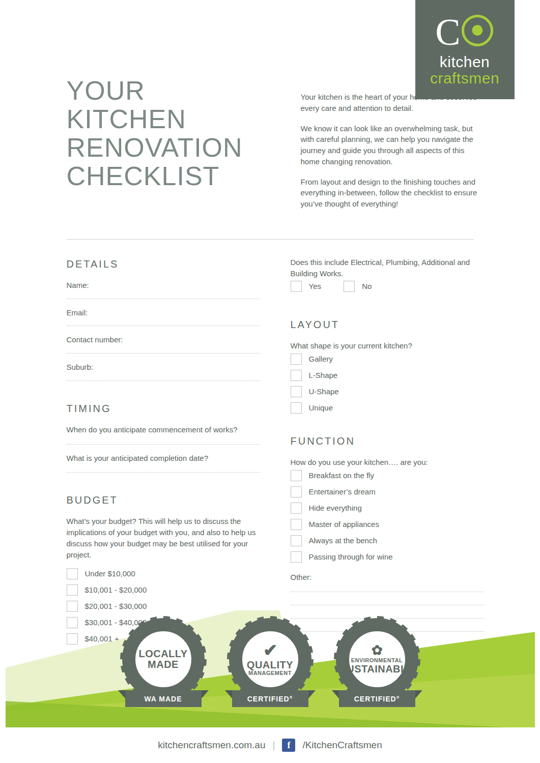C⦿
kitchen craftsmen
Your
Kitchen
Renovation
Checklist
Your kitchen is the heart of your home and deserves every care and attention to detail.
We know it can look like an overwhelming task, but with careful planning, we can help you navigate the journey and guide you through all aspects of this home changing renovation.
From layout and design to the finishing touches and everything in-between, follow the checklist to ensure you’ve thought of everything!
Details
Name:
Email:
Contact number:
Suburb:
Timing
When do you anticipate commencement of works?
What is your anticipated completion date?
Budget
What’s your budget? This will help us to discuss the implications of your budget with you, and also to help us discuss how your budget may be best utilised for your project.
Under $10,000
$10,001 - $20,000
$20,001 - $30,000
$30,001 - $40,000
$40,001 +
Does this include Electrical, Plumbing, Additional and Building Works.
Yes No
Layout
What shape is your current kitchen?
Gallery
L-Shape
U-Shape
Unique
Function
How do you use your kitchen…. are you:
Breakfast on the fly
Entertainer’s dream
Hide everything
Master of appliances
Always at the bench
Passing through for wine
Other:
Locally Made
WA Made
✔ Quality Management
Certified°
✿ Environmental Sustainable
Certified°
kitchencraftsmen.com.au | f /KitchenCraftsmen